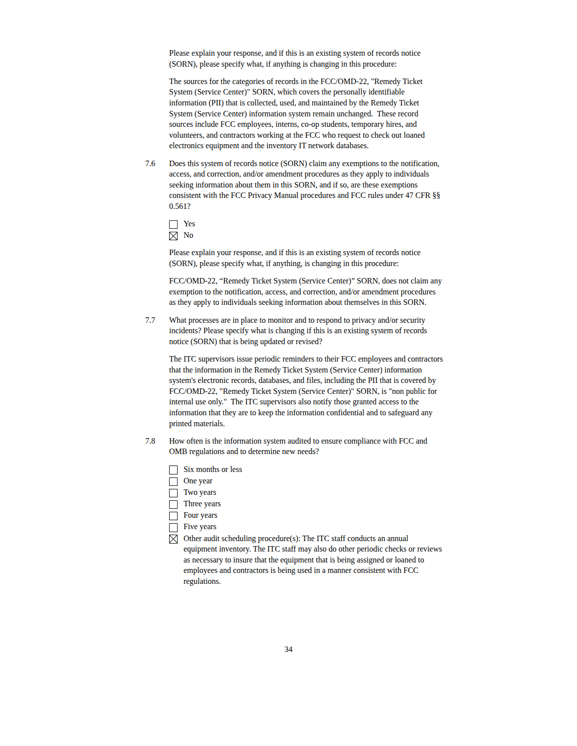Please explain your response, and if this is an existing system of records notice (SORN), please specify what, if anything is changing in this procedure:
The sources for the categories of records in the FCC/OMD-22, "Remedy Ticket System (Service Center)" SORN, which covers the personally identifiable information (PII) that is collected, used, and maintained by the Remedy Ticket System (Service Center) information system remain unchanged. These record sources include FCC employees, interns, co-op students, temporary hires, and volunteers, and contractors working at the FCC who request to check out loaned electronics equipment and the inventory IT network databases.
7.6
Does this system of records notice (SORN) claim any exemptions to the notification, access, and correction, and/or amendment procedures as they apply to individuals seeking information about them in this SORN, and if so, are these exemptions consistent with the FCC Privacy Manual procedures and FCC rules under 47 CFR §§ 0.561?
Yes
No
Please explain your response, and if this is an existing system of records notice (SORN), please specify what, if anything, is changing in this procedure:
FCC/OMD-22, “Remedy Ticket System (Service Center)” SORN, does not claim any exemption to the notification, access, and correction, and/or amendment procedures as they apply to individuals seeking information about themselves in this SORN.
7.7
What processes are in place to monitor and to respond to privacy and/or security incidents? Please specify what is changing if this is an existing system of records notice (SORN) that is being updated or revised?
The ITC supervisors issue periodic reminders to their FCC employees and contractors that the information in the Remedy Ticket System (Service Center) information system's electronic records, databases, and files, including the PII that is covered by FCC/OMD-22, "Remedy Ticket System (Service Center)" SORN, is "non public for internal use only." The ITC supervisors also notify those granted access to the information that they are to keep the information confidential and to safeguard any printed materials.
7.8
How often is the information system audited to ensure compliance with FCC and OMB regulations and to determine new needs?
Six months or less
One year
Two years
Three years
Four years
Five years
Other audit scheduling procedure(s): The ITC staff conducts an annual equipment inventory. The ITC staff may also do other periodic checks or reviews as necessary to insure that the equipment that is being assigned or loaned to employees and contractors is being used in a manner consistent with FCC regulations.
34